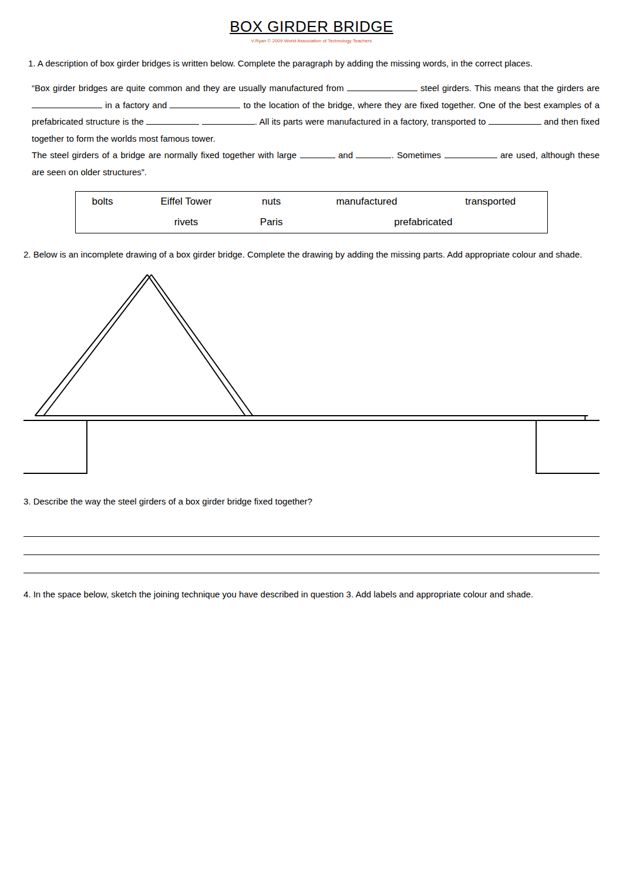BOX GIRDER BRIDGE
V.Ryan © 2009 World Association of Technology Teachers
1. A description of box girder bridges is written below. Complete the paragraph by adding the missing words, in the correct places.
“Box girder bridges are quite common and they are usually manufactured from steel girders. This means that the girders are in a factory and to the location of the bridge, where they are fixed together. One of the best examples of a prefabricated structure is the . All its parts were manufactured in a factory, transported to and then fixed together to form the worlds most famous tower.
The steel girders of a bridge are normally fixed together with large and . Sometimes are used, although these are seen on older structures”.
| bolts | Eiffel Tower | nuts | manufactured | transported |
| | rivets | Paris | prefabricated |
2. Below is an incomplete drawing of a box girder bridge. Complete the drawing by adding the missing parts. Add appropriate colour and shade.
3. Describe the way the steel girders of a box girder bridge fixed together?
4. In the space below, sketch the joining technique you have described in question 3. Add labels and appropriate colour and shade.